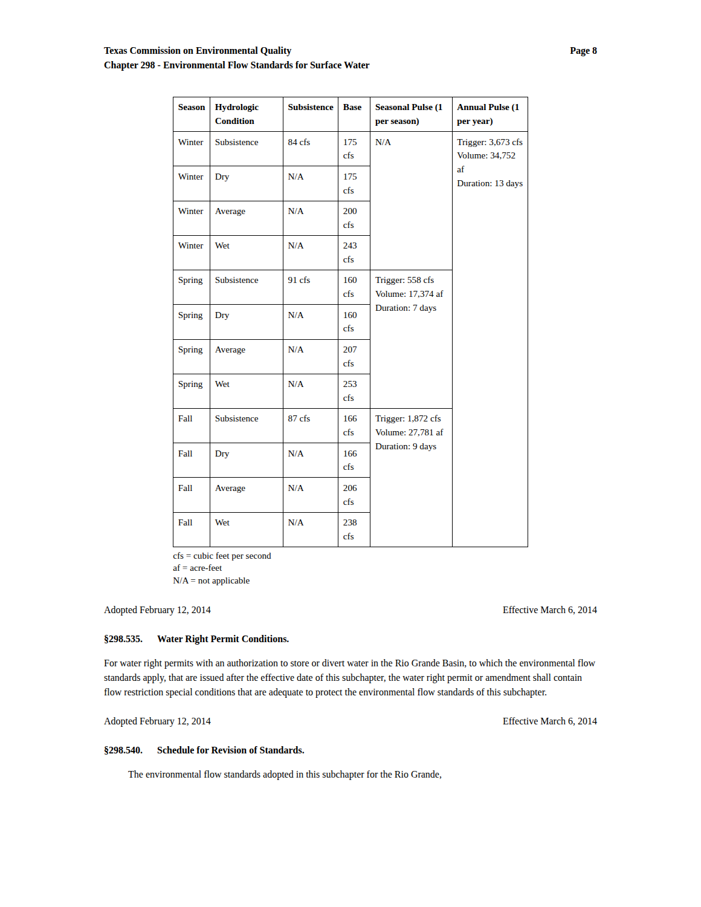Texas Commission on Environmental Quality
Chapter 298 - Environmental Flow Standards for Surface Water
Page 8
| Season | Hydrologic Condition | Subsistence | Base | Seasonal Pulse (1 per season) | Annual Pulse (1 per year) |
| --- | --- | --- | --- | --- | --- |
| Winter | Subsistence | 84 cfs | 175 cfs | N/A | Trigger: 3,673 cfs Volume: 34,752 af Duration: 13 days |
| Winter | Dry | N/A | 175 cfs |
| Winter | Average | N/A | 200 cfs |
| Winter | Wet | N/A | 243 cfs |
| Spring | Subsistence | 91 cfs | 160 cfs | Trigger: 558 cfs Volume: 17,374 af Duration: 7 days |
| Spring | Dry | N/A | 160 cfs |
| Spring | Average | N/A | 207 cfs |
| Spring | Wet | N/A | 253 cfs |
| Fall | Subsistence | 87 cfs | 166 cfs | Trigger: 1,872 cfs Volume: 27,781 af Duration: 9 days |
| Fall | Dry | N/A | 166 cfs |
| Fall | Average | N/A | 206 cfs |
| Fall | Wet | N/A | 238 cfs |
cfs = cubic feet per second
af = acre-feet
N/A = not applicable
Adopted February 12, 2014 Effective March 6, 2014
§298.535. Water Right Permit Conditions.
For water right permits with an authorization to store or divert water in the Rio Grande Basin, to which the environmental flow standards apply, that are issued after the effective date of this subchapter, the water right permit or amendment shall contain flow restriction special conditions that are adequate to protect the environmental flow standards of this subchapter.
Adopted February 12, 2014 Effective March 6, 2014
§298.540. Schedule for Revision of Standards.
The environmental flow standards adopted in this subchapter for the Rio Grande,